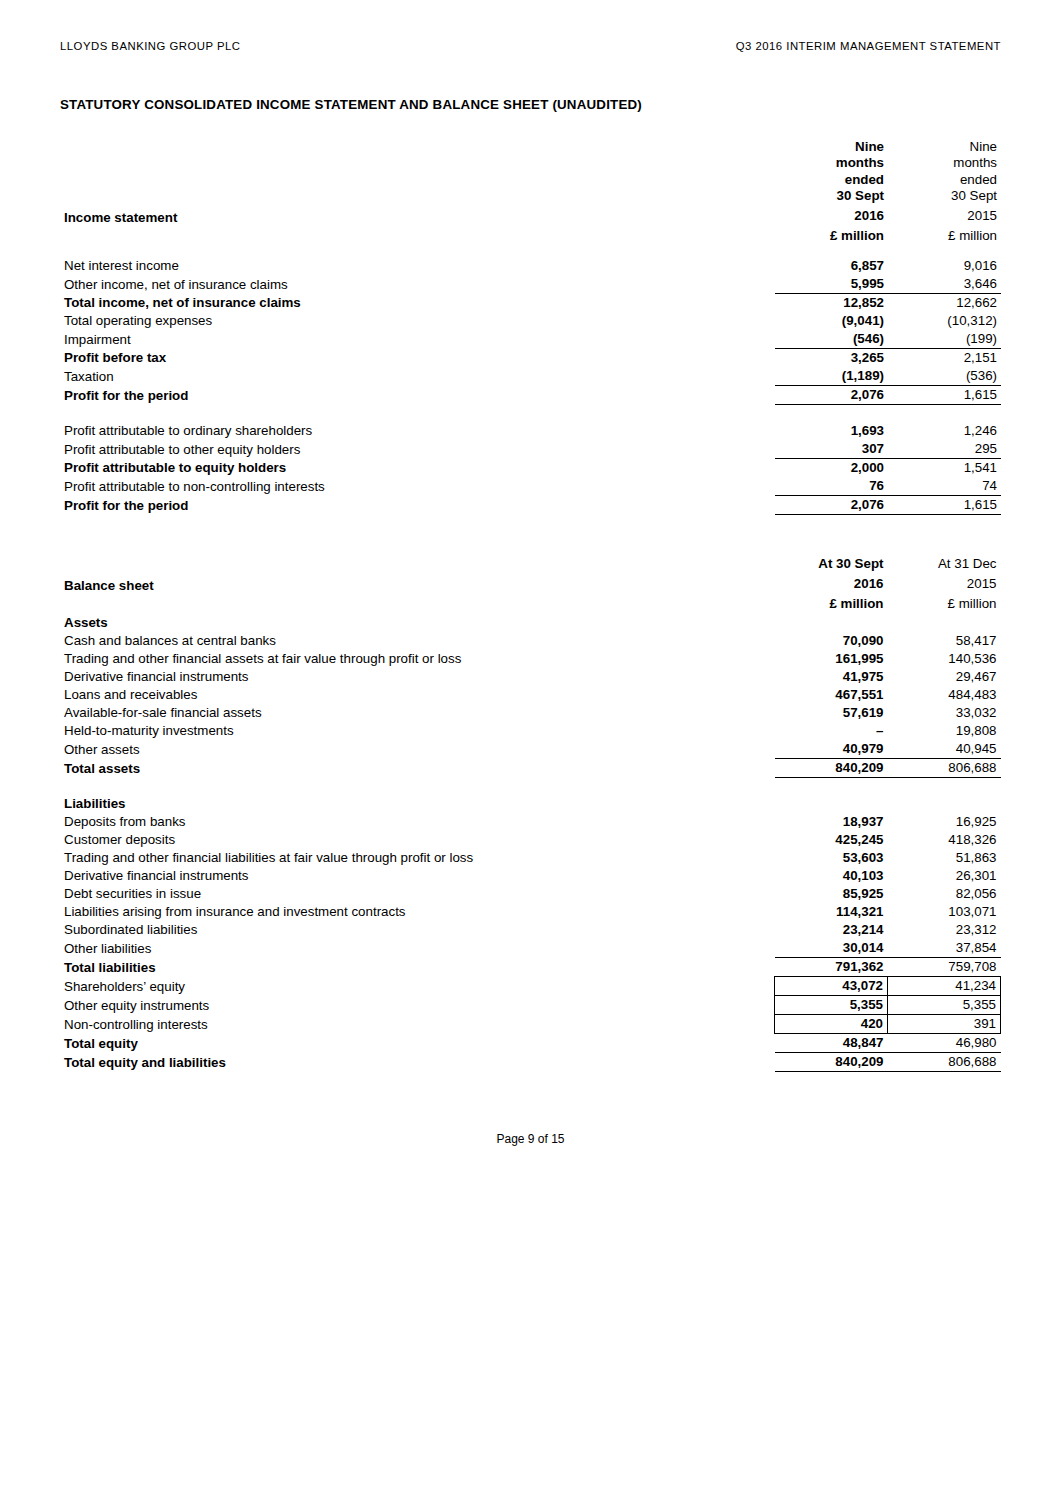LLOYDS BANKING GROUP PLC Q3 2016 INTERIM MANAGEMENT STATEMENT
STATUTORY CONSOLIDATED INCOME STATEMENT AND BALANCE SHEET (UNAUDITED)
| | Nine months ended 30 Sept | Nine months ended 30 Sept |
| Income statement | 2016 | 2015 |
| | £ million | £ million |
| Net interest income | 6,857 | 9,016 |
| Other income, net of insurance claims | 5,995 | 3,646 |
| Total income, net of insurance claims | 12,852 | 12,662 |
| Total operating expenses | (9,041) | (10,312) |
| Impairment | (546) | (199) |
| Profit before tax | 3,265 | 2,151 |
| Taxation | (1,189) | (536) |
| Profit for the period | 2,076 | 1,615 |
| Profit attributable to ordinary shareholders | 1,693 | 1,246 |
| Profit attributable to other equity holders | 307 | 295 |
| Profit attributable to equity holders | 2,000 | 1,541 |
| Profit attributable to non-controlling interests | 76 | 74 |
| Profit for the period | 2,076 | 1,615 |
| | At 30 Sept | At 31 Dec |
| Balance sheet | 2016 | 2015 |
| | £ million | £ million |
| Assets | | |
| Cash and balances at central banks | 70,090 | 58,417 |
| Trading and other financial assets at fair value through profit or loss | 161,995 | 140,536 |
| Derivative financial instruments | 41,975 | 29,467 |
| Loans and receivables | 467,551 | 484,483 |
| Available-for-sale financial assets | 57,619 | 33,032 |
| Held-to-maturity investments | – | 19,808 |
| Other assets | 40,979 | 40,945 |
| Total assets | 840,209 | 806,688 |
| Liabilities | | |
| Deposits from banks | 18,937 | 16,925 |
| Customer deposits | 425,245 | 418,326 |
| Trading and other financial liabilities at fair value through profit or loss | 53,603 | 51,863 |
| Derivative financial instruments | 40,103 | 26,301 |
| Debt securities in issue | 85,925 | 82,056 |
| Liabilities arising from insurance and investment contracts | 114,321 | 103,071 |
| Subordinated liabilities | 23,214 | 23,312 |
| Other liabilities | 30,014 | 37,854 |
| Total liabilities | 791,362 | 759,708 |
| Shareholders’ equity | 43,072 | 41,234 |
| Other equity instruments | 5,355 | 5,355 |
| Non-controlling interests | 420 | 391 |
| Total equity | 48,847 | 46,980 |
| Total equity and liabilities | 840,209 | 806,688 |
Page 9 of 15